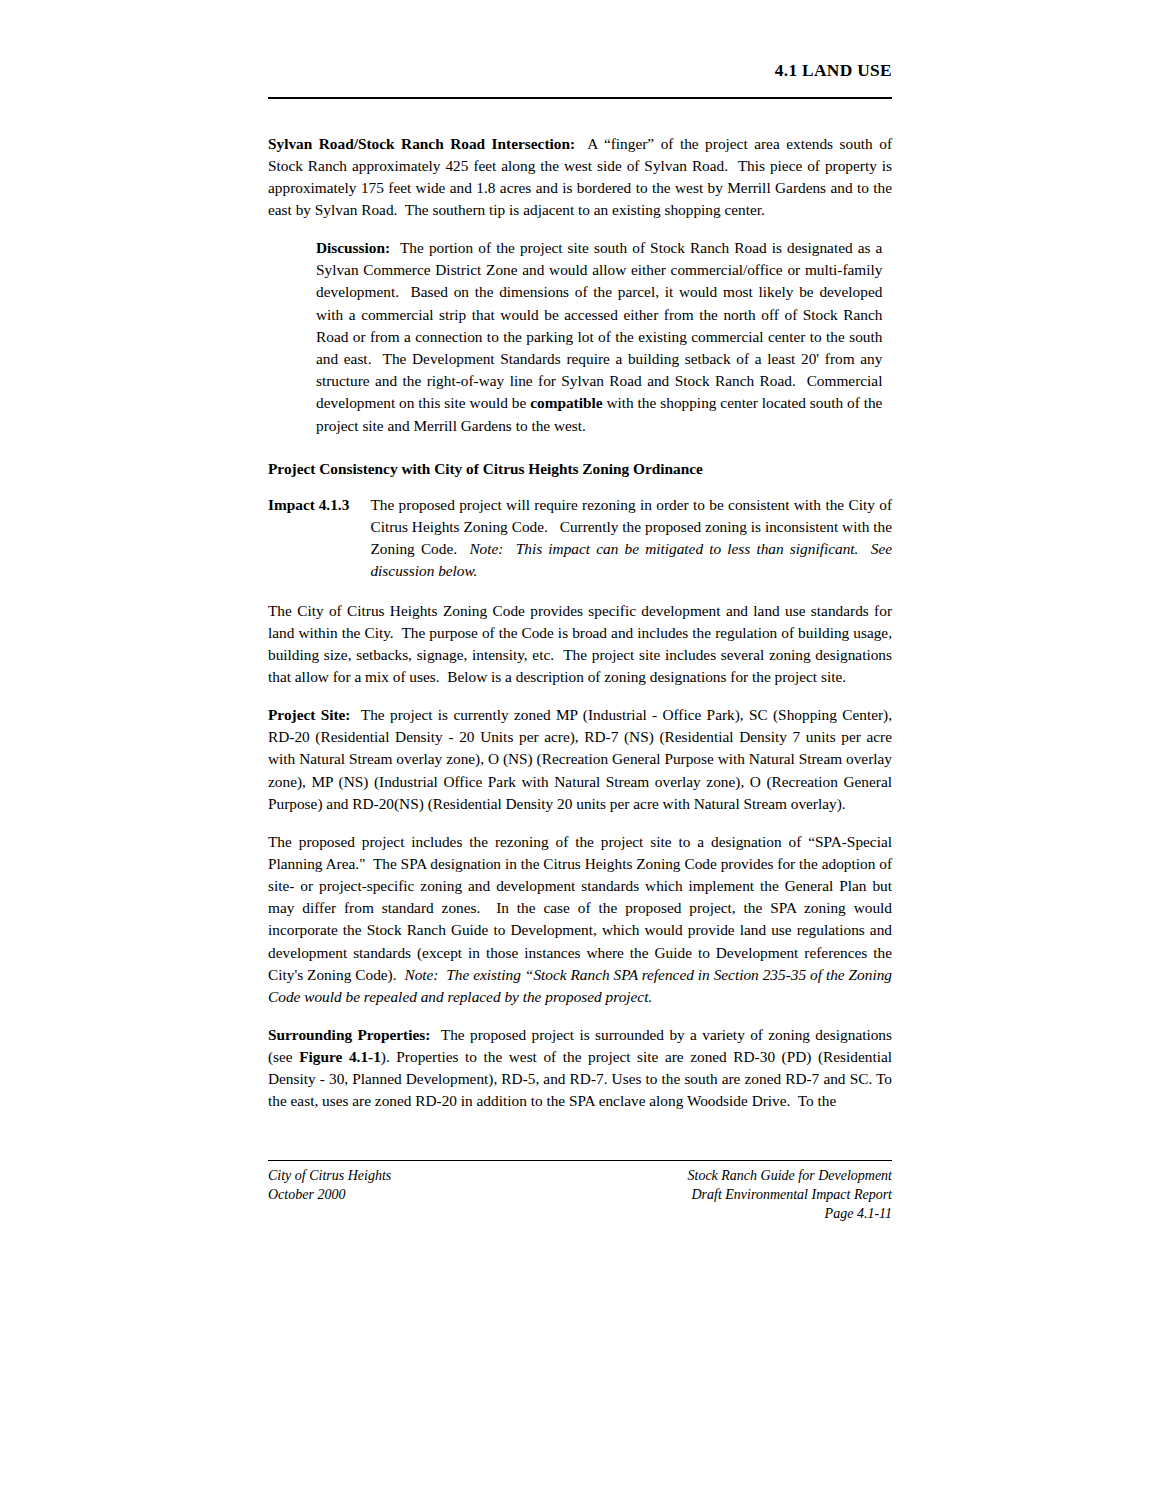4.1 LAND USE
Sylvan Road/Stock Ranch Road Intersection: A “finger” of the project area extends south of Stock Ranch approximately 425 feet along the west side of Sylvan Road. This piece of property is approximately 175 feet wide and 1.8 acres and is bordered to the west by Merrill Gardens and to the east by Sylvan Road. The southern tip is adjacent to an existing shopping center.
Discussion: The portion of the project site south of Stock Ranch Road is designated as a Sylvan Commerce District Zone and would allow either commercial/office or multi-family development. Based on the dimensions of the parcel, it would most likely be developed with a commercial strip that would be accessed either from the north off of Stock Ranch Road or from a connection to the parking lot of the existing commercial center to the south and east. The Development Standards require a building setback of a least 20' from any structure and the right-of-way line for Sylvan Road and Stock Ranch Road. Commercial development on this site would be compatible with the shopping center located south of the project site and Merrill Gardens to the west.
Project Consistency with City of Citrus Heights Zoning Ordinance
Impact 4.1.3
The proposed project will require rezoning in order to be consistent with the City of Citrus Heights Zoning Code. Currently the proposed zoning is inconsistent with the Zoning Code. Note: This impact can be mitigated to less than significant. See discussion below.
The City of Citrus Heights Zoning Code provides specific development and land use standards for land within the City. The purpose of the Code is broad and includes the regulation of building usage, building size, setbacks, signage, intensity, etc. The project site includes several zoning designations that allow for a mix of uses. Below is a description of zoning designations for the project site.
Project Site: The project is currently zoned MP (Industrial - Office Park), SC (Shopping Center), RD-20 (Residential Density - 20 Units per acre), RD-7 (NS) (Residential Density 7 units per acre with Natural Stream overlay zone), O (NS) (Recreation General Purpose with Natural Stream overlay zone), MP (NS) (Industrial Office Park with Natural Stream overlay zone), O (Recreation General Purpose) and RD-20(NS) (Residential Density 20 units per acre with Natural Stream overlay).
The proposed project includes the rezoning of the project site to a designation of “SPA-Special Planning Area." The SPA designation in the Citrus Heights Zoning Code provides for the adoption of site- or project-specific zoning and development standards which implement the General Plan but may differ from standard zones. In the case of the proposed project, the SPA zoning would incorporate the Stock Ranch Guide to Development, which would provide land use regulations and development standards (except in those instances where the Guide to Development references the City's Zoning Code). Note: The existing “Stock Ranch SPA refenced in Section 235-35 of the Zoning Code would be repealed and replaced by the proposed project.
Surrounding Properties: The proposed project is surrounded by a variety of zoning designations (see Figure 4.1-1). Properties to the west of the project site are zoned RD-30 (PD) (Residential Density - 30, Planned Development), RD-5, and RD-7. Uses to the south are zoned RD-7 and SC. To the east, uses are zoned RD-20 in addition to the SPA enclave along Woodside Drive. To the
City of Citrus Heights
October 2000
Stock Ranch Guide for Development
Draft Environmental Impact Report
Page 4.1-11